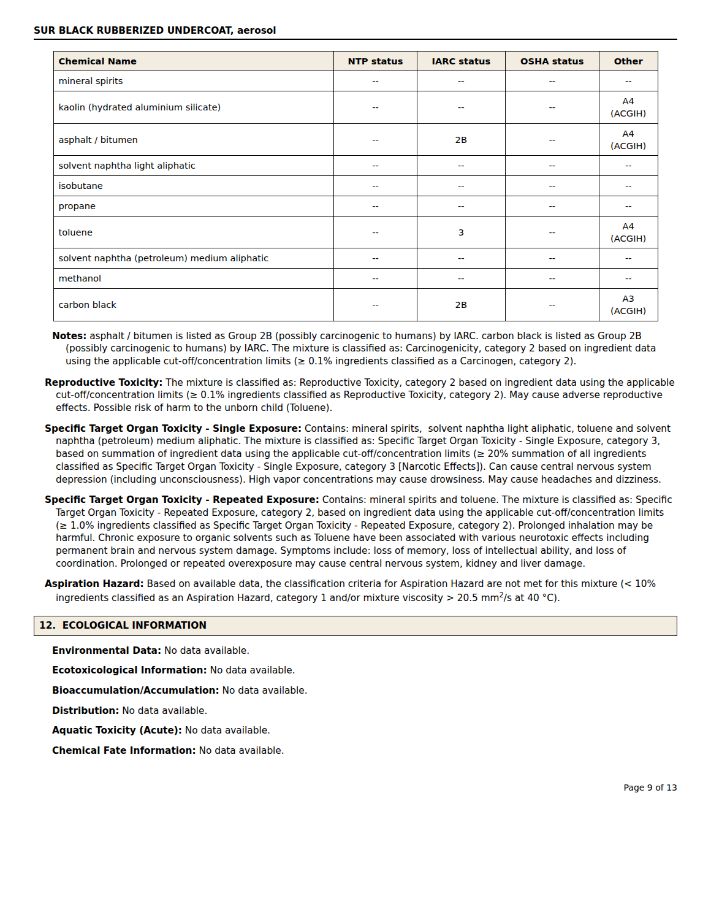SUR BLACK RUBBERIZED UNDERCOAT, aerosol
| Chemical Name | NTP status | IARC status | OSHA status | Other |
| --- | --- | --- | --- | --- |
| mineral spirits | -- | -- | -- | -- |
| kaolin (hydrated aluminium silicate) | -- | -- | -- | A4 (ACGIH) |
| asphalt / bitumen | -- | 2B | -- | A4 (ACGIH) |
| solvent naphtha light aliphatic | -- | -- | -- | -- |
| isobutane | -- | -- | -- | -- |
| propane | -- | -- | -- | -- |
| toluene | -- | 3 | -- | A4 (ACGIH) |
| solvent naphtha (petroleum) medium aliphatic | -- | -- | -- | -- |
| methanol | -- | -- | -- | -- |
| carbon black | -- | 2B | -- | A3 (ACGIH) |
Notes: asphalt / bitumen is listed as Group 2B (possibly carcinogenic to humans) by IARC. carbon black is listed as Group 2B (possibly carcinogenic to humans) by IARC. The mixture is classified as: Carcinogenicity, category 2 based on ingredient data using the applicable cut-off/concentration limits (≥ 0.1% ingredients classified as a Carcinogen, category 2).
Reproductive Toxicity: The mixture is classified as: Reproductive Toxicity, category 2 based on ingredient data using the applicable cut-off/concentration limits (≥ 0.1% ingredients classified as Reproductive Toxicity, category 2). May cause adverse reproductive effects. Possible risk of harm to the unborn child (Toluene).
Specific Target Organ Toxicity - Single Exposure: Contains: mineral spirits, solvent naphtha light aliphatic, toluene and solvent naphtha (petroleum) medium aliphatic. The mixture is classified as: Specific Target Organ Toxicity - Single Exposure, category 3, based on summation of ingredient data using the applicable cut-off/concentration limits (≥ 20% summation of all ingredients classified as Specific Target Organ Toxicity - Single Exposure, category 3 [Narcotic Effects]). Can cause central nervous system depression (including unconsciousness). High vapor concentrations may cause drowsiness. May cause headaches and dizziness.
Specific Target Organ Toxicity - Repeated Exposure: Contains: mineral spirits and toluene. The mixture is classified as: Specific Target Organ Toxicity - Repeated Exposure, category 2, based on ingredient data using the applicable cut-off/concentration limits (≥ 1.0% ingredients classified as Specific Target Organ Toxicity - Repeated Exposure, category 2). Prolonged inhalation may be harmful. Chronic exposure to organic solvents such as Toluene have been associated with various neurotoxic effects including permanent brain and nervous system damage. Symptoms include: loss of memory, loss of intellectual ability, and loss of coordination. Prolonged or repeated overexposure may cause central nervous system, kidney and liver damage.
Aspiration Hazard: Based on available data, the classification criteria for Aspiration Hazard are not met for this mixture (< 10% ingredients classified as an Aspiration Hazard, category 1 and/or mixture viscosity > 20.5 mm2/s at 40 °C).
12. ECOLOGICAL INFORMATION
Environmental Data: No data available.
Ecotoxicological Information: No data available.
Bioaccumulation/Accumulation: No data available.
Distribution: No data available.
Aquatic Toxicity (Acute): No data available.
Chemical Fate Information: No data available.
Page 9 of 13